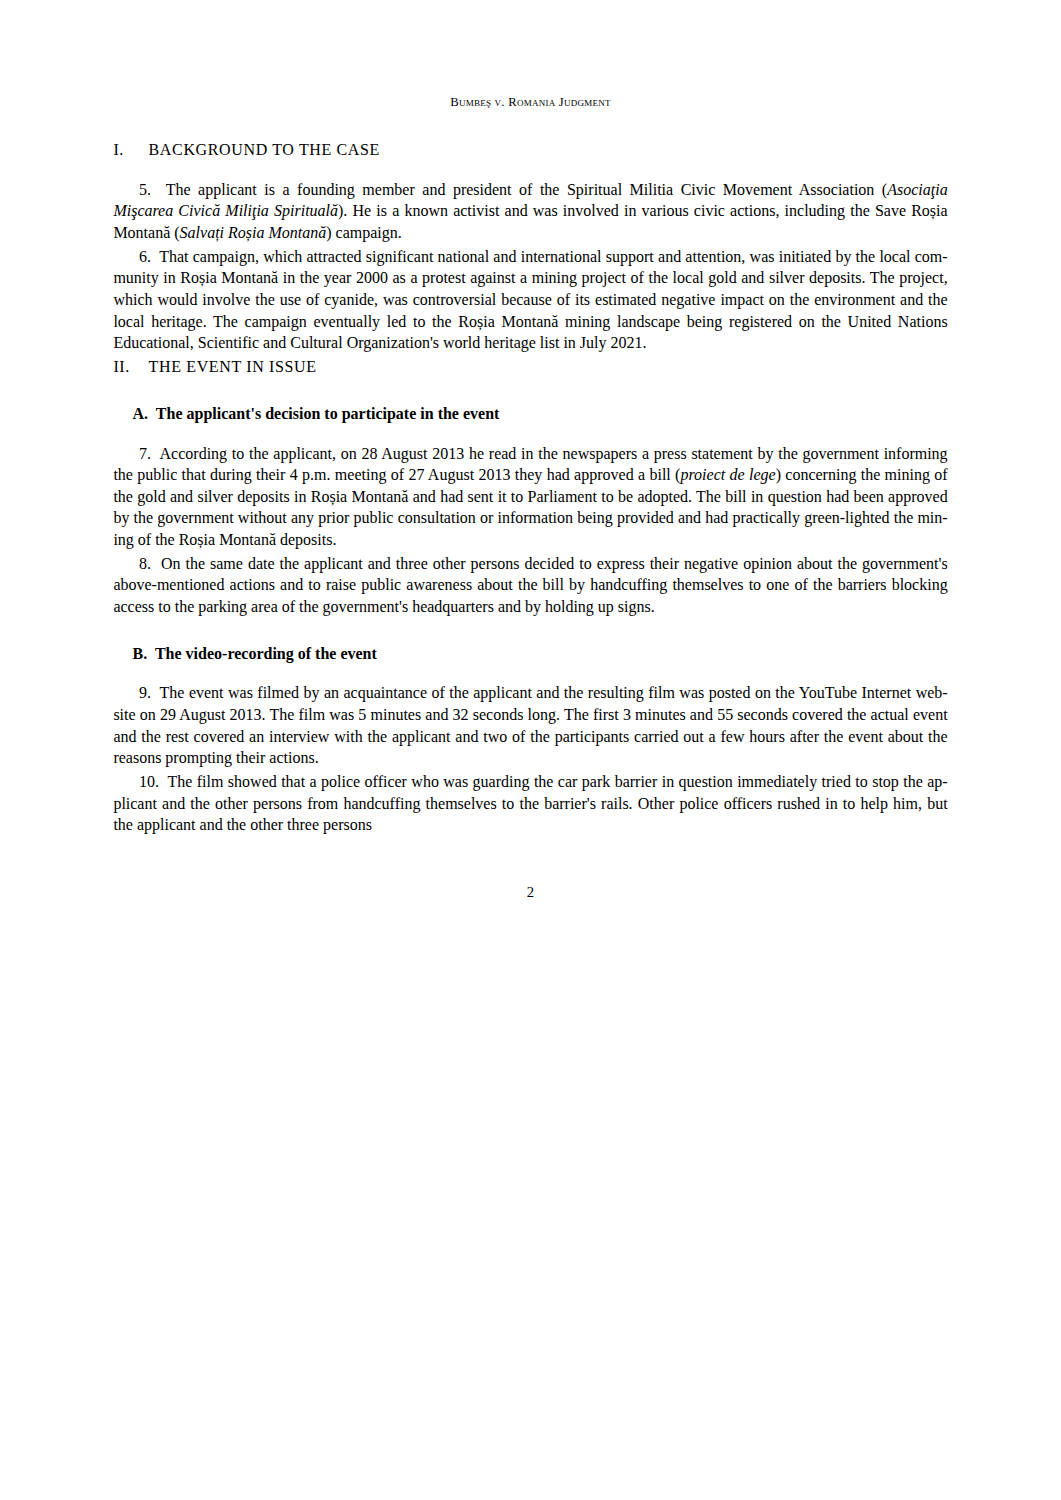Bumbeş v. Romania Judgment
I. BACKGROUND TO THE CASE
5. The applicant is a founding member and president of the Spiritual Militia Civic Movement Association (Asociaţia Mişcarea Civică Miliţia Spirituală). He is a known activist and was involved in various civic actions, including the Save Roșia Montană (Salvați Roșia Montană) campaign.
6. That campaign, which attracted significant national and international support and attention, was initiated by the local community in Roșia Montană in the year 2000 as a protest against a mining project of the local gold and silver deposits. The project, which would involve the use of cyanide, was controversial because of its estimated negative impact on the environment and the local heritage. The campaign eventually led to the Roșia Montană mining landscape being registered on the United Nations Educational, Scientific and Cultural Organization's world heritage list in July 2021.
II. THE EVENT IN ISSUE
A. The applicant's decision to participate in the event
7. According to the applicant, on 28 August 2013 he read in the newspapers a press statement by the government informing the public that during their 4 p.m. meeting of 27 August 2013 they had approved a bill (proiect de lege) concerning the mining of the gold and silver deposits in Roșia Montană and had sent it to Parliament to be adopted. The bill in question had been approved by the government without any prior public consultation or information being provided and had practically green-lighted the mining of the Roșia Montană deposits.
8. On the same date the applicant and three other persons decided to express their negative opinion about the government's above-mentioned actions and to raise public awareness about the bill by handcuffing themselves to one of the barriers blocking access to the parking area of the government's headquarters and by holding up signs.
B. The video-recording of the event
9. The event was filmed by an acquaintance of the applicant and the resulting film was posted on the YouTube Internet website on 29 August 2013. The film was 5 minutes and 32 seconds long. The first 3 minutes and 55 seconds covered the actual event and the rest covered an interview with the applicant and two of the participants carried out a few hours after the event about the reasons prompting their actions.
10. The film showed that a police officer who was guarding the car park barrier in question immediately tried to stop the applicant and the other persons from handcuffing themselves to the barrier's rails. Other police officers rushed in to help him, but the applicant and the other three persons
2